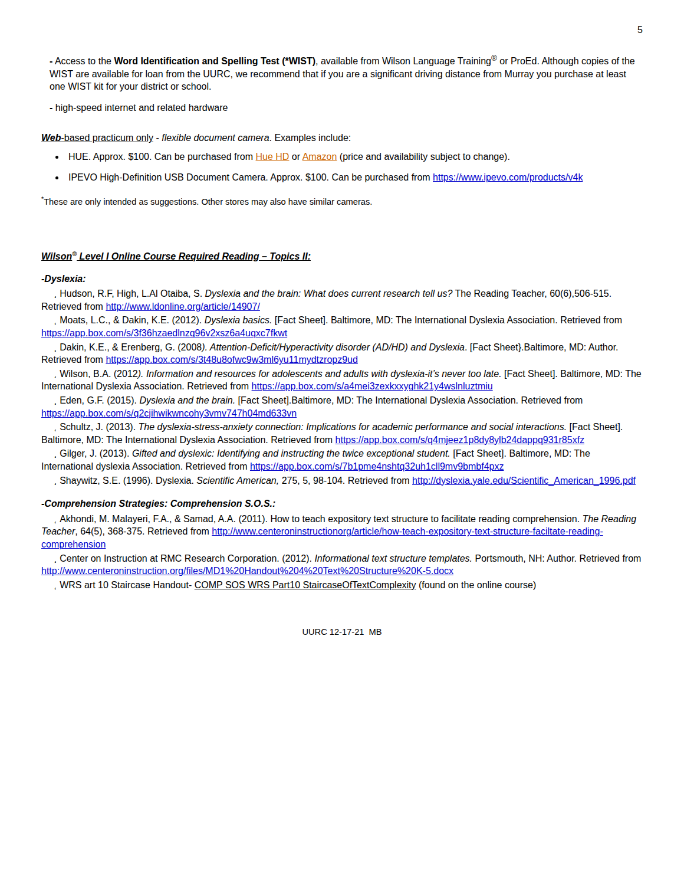5
- Access to the Word Identification and Spelling Test (*WIST), available from Wilson Language Training® or ProEd. Although copies of the WIST are available for loan from the UURC, we recommend that if you are a significant driving distance from Murray you purchase at least one WIST kit for your district or school.
- high-speed internet and related hardware
Web-based practicum only - flexible document camera. Examples include:
HUE. Approx. $100. Can be purchased from Hue HD or Amazon (price and availability subject to change).
IPEVO High-Definition USB Document Camera. Approx. $100. Can be purchased from https://www.ipevo.com/products/v4k
*These are only intended as suggestions. Other stores may also have similar cameras.
Wilson® Level I Online Course Required Reading – Topics II:
-Dyslexia:
⸲Hudson, R.F, High, L.Al Otaiba, S. Dyslexia and the brain: What does current research tell us? The Reading Teacher, 60(6),506-515. Retrieved from http://www.ldonline.org/article/14907/
⸲Moats, L.C., & Dakin, K.E. (2012). Dyslexia basics. [Fact Sheet]. Baltimore, MD: The International Dyslexia Association. Retrieved from https://app.box.com/s/3f36hzaedlnzq96v2xsz6a4uqxc7fkwt
⸲Dakin, K.E., & Erenberg, G. (2008). Attention-Deficit/Hyperactivity disorder (AD/HD) and Dyslexia. [Fact Sheet}.Baltimore, MD: Author. Retrieved from https://app.box.com/s/3t48u8ofwc9w3ml6yu11mydtzropz9ud
⸲Wilson, B.A. (2012). Information and resources for adolescents and adults with dyslexia-it’s never too late. [Fact Sheet]. Baltimore, MD: The International Dyslexia Association. Retrieved from https://app.box.com/s/a4mei3zexkxxyghk21y4wslnluztmiu
⸲Eden, G.F. (2015). Dyslexia and the brain. [Fact Sheet].Baltimore, MD: The International Dyslexia Association. Retrieved from https://app.box.com/s/q2cjihwikwncohy3vmv747h04md633vn
⸲Schultz, J. (2013). The dyslexia-stress-anxiety connection: Implications for academic performance and social interactions. [Fact Sheet]. Baltimore, MD: The International Dyslexia Association. Retrieved from https://app.box.com/s/q4mjeez1p8dy8ylb24dappq931r85xfz
⸲Gilger, J. (2013). Gifted and dyslexic: Identifying and instructing the twice exceptional student. [Fact Sheet]. Baltimore, MD: The International dyslexia Association. Retrieved from https://app.box.com/s/7b1pme4nshtq32uh1cll9mv9bmbf4pxz
⸲Shaywitz, S.E. (1996). Dyslexia. Scientific American, 275, 5, 98-104. Retrieved from http://dyslexia.yale.edu/Scientific_American_1996.pdf
-Comprehension Strategies: Comprehension S.O.S.:
⸲Akhondi, M. Malayeri, F.A., & Samad, A.A. (2011). How to teach expository text structure to facilitate reading comprehension. The Reading Teacher, 64(5), 368-375. Retrieved from http://www.centeroninstructionorg/article/how-teach-expository-text-structure-faciltate-reading-comprehension
⸲Center on Instruction at RMC Research Corporation. (2012). Informational text structure templates. Portsmouth, NH: Author. Retrieved from http://www.centeroninstruction.org/files/MD1%20Handout%204%20Text%20Structure%20K-5.docx
⸲WRS art 10 Staircase Handout- COMP SOS WRS Part10 StaircaseOfTextComplexity (found on the online course)
UURC 12-17-21 MB